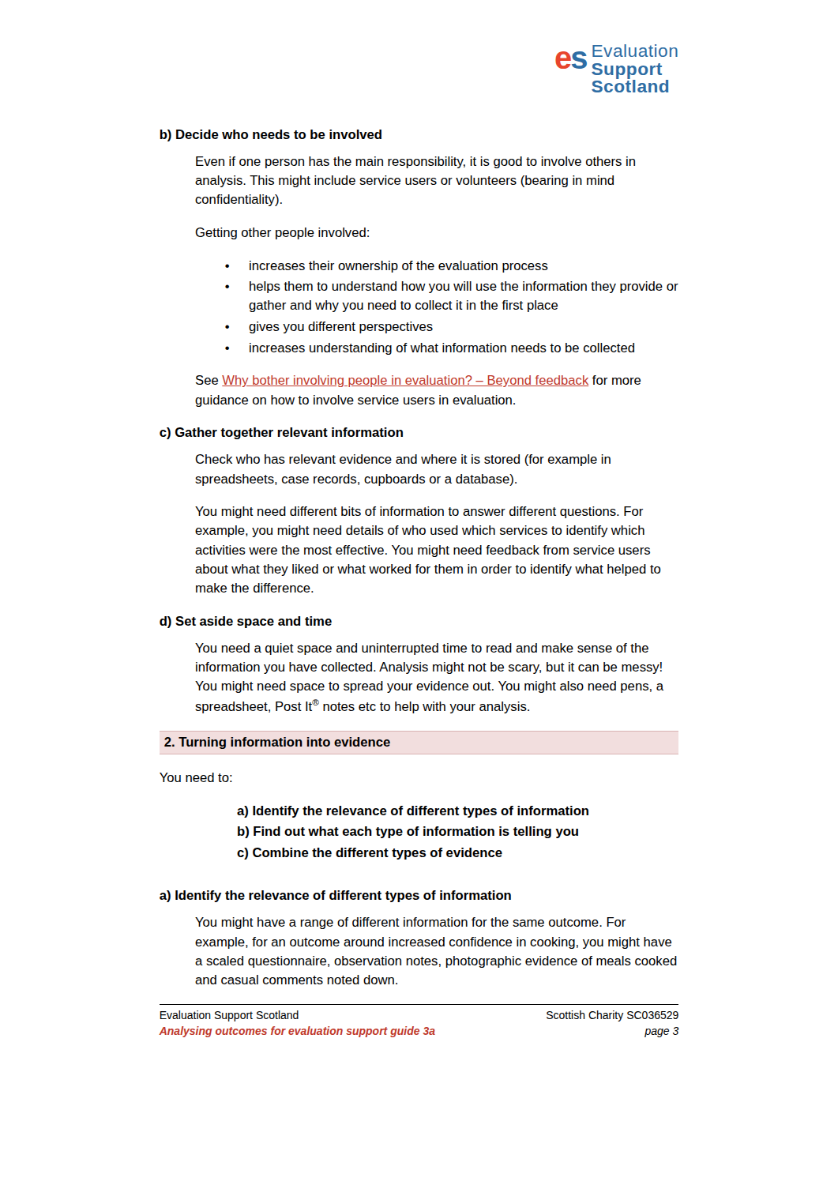es
Evaluation Support Scotland
b) Decide who needs to be involved
Even if one person has the main responsibility, it is good to involve others in analysis. This might include service users or volunteers (bearing in mind confidentiality).
Getting other people involved:
increases their ownership of the evaluation process
helps them to understand how you will use the information they provide or gather and why you need to collect it in the first place
gives you different perspectives
increases understanding of what information needs to be collected
See Why bother involving people in evaluation? – Beyond feedback for more guidance on how to involve service users in evaluation.
c) Gather together relevant information
Check who has relevant evidence and where it is stored (for example in spreadsheets, case records, cupboards or a database).
You might need different bits of information to answer different questions. For example, you might need details of who used which services to identify which activities were the most effective. You might need feedback from service users about what they liked or what worked for them in order to identify what helped to make the difference.
d) Set aside space and time
You need a quiet space and uninterrupted time to read and make sense of the information you have collected. Analysis might not be scary, but it can be messy! You might need space to spread your evidence out. You might also need pens, a spreadsheet, Post It® notes etc to help with your analysis.
2. Turning information into evidence
You need to:
a) Identify the relevance of different types of information
b) Find out what each type of information is telling you
c) Combine the different types of evidence
a) Identify the relevance of different types of information
You might have a range of different information for the same outcome. For example, for an outcome around increased confidence in cooking, you might have a scaled questionnaire, observation notes, photographic evidence of meals cooked and casual comments noted down.
Evaluation Support Scotland Scottish Charity SC036529
Analysing outcomes for evaluation support guide 3a page 3